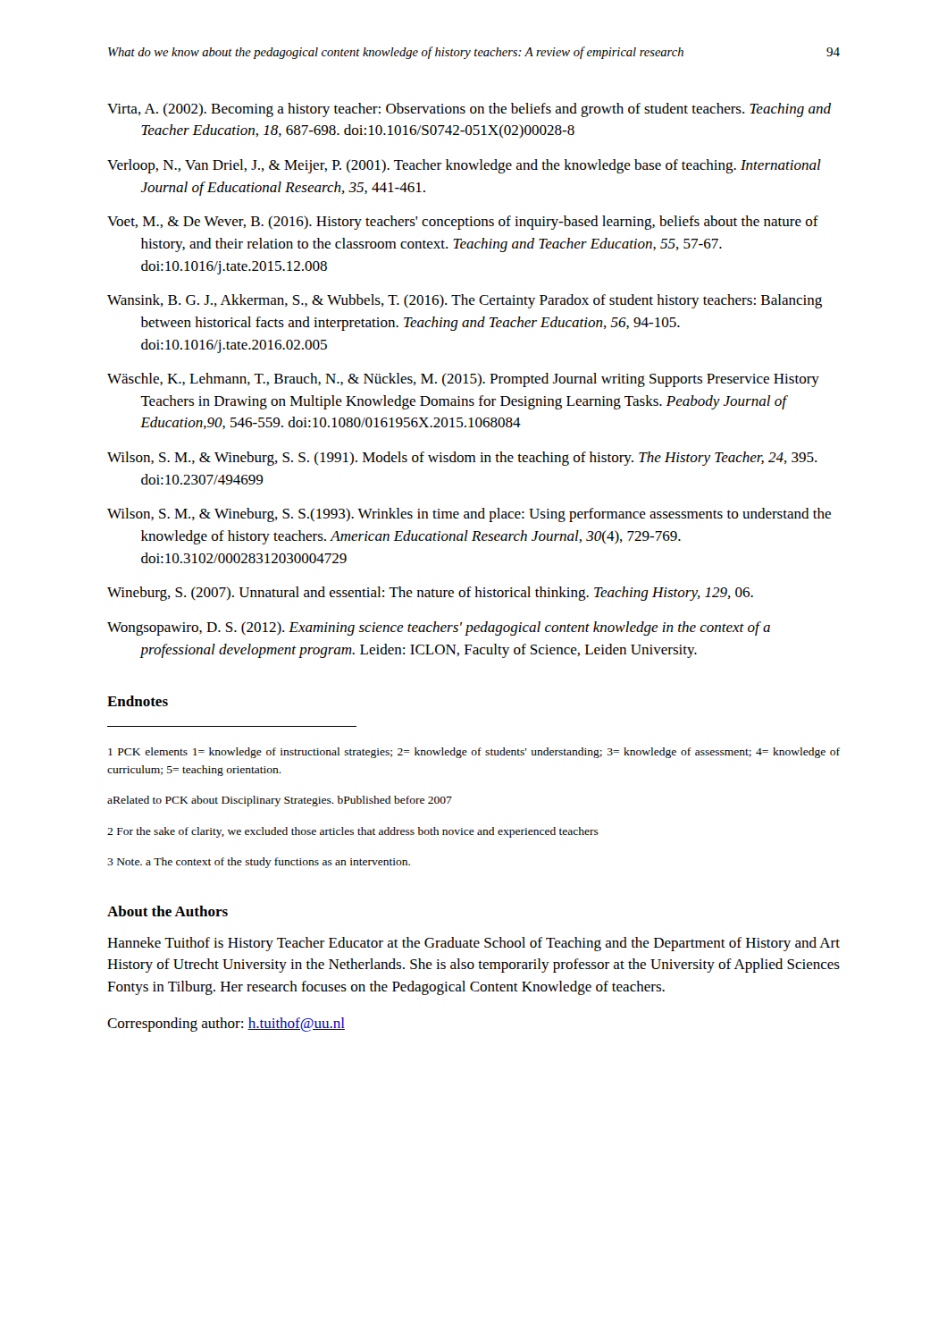What do we know about the pedagogical content knowledge of history teachers: A review of empirical research
94
Virta, A. (2002). Becoming a history teacher: Observations on the beliefs and growth of student teachers. Teaching and Teacher Education, 18, 687-698. doi:10.1016/S0742-051X(02)00028-8
Verloop, N., Van Driel, J., & Meijer, P. (2001). Teacher knowledge and the knowledge base of teaching. International Journal of Educational Research, 35, 441-461.
Voet, M., & De Wever, B. (2016). History teachers' conceptions of inquiry-based learning, beliefs about the nature of history, and their relation to the classroom context. Teaching and Teacher Education, 55, 57-67. doi:10.1016/j.tate.2015.12.008
Wansink, B. G. J., Akkerman, S., & Wubbels, T. (2016). The Certainty Paradox of student history teachers: Balancing between historical facts and interpretation. Teaching and Teacher Education, 56, 94-105. doi:10.1016/j.tate.2016.02.005
Wäschle, K., Lehmann, T., Brauch, N., & Nückles, M. (2015). Prompted Journal writing Supports Preservice History Teachers in Drawing on Multiple Knowledge Domains for Designing Learning Tasks. Peabody Journal of Education,90, 546-559. doi:10.1080/0161956X.2015.1068084
Wilson, S. M., & Wineburg, S. S. (1991). Models of wisdom in the teaching of history. The History Teacher, 24, 395. doi:10.2307/494699
Wilson, S. M., & Wineburg, S. S.(1993). Wrinkles in time and place: Using performance assessments to understand the knowledge of history teachers. American Educational Research Journal, 30(4), 729-769. doi:10.3102/00028312030004729
Wineburg, S. (2007). Unnatural and essential: The nature of historical thinking. Teaching History, 129, 06.
Wongsopawiro, D. S. (2012). Examining science teachers' pedagogical content knowledge in the context of a professional development program. Leiden: ICLON, Faculty of Science, Leiden University.
Endnotes
1 PCK elements 1= knowledge of instructional strategies; 2= knowledge of students' understanding; 3= knowledge of assessment; 4= knowledge of curriculum; 5= teaching orientation.
aRelated to PCK about Disciplinary Strategies. bPublished before 2007
2 For the sake of clarity, we excluded those articles that address both novice and experienced teachers
3 Note. a The context of the study functions as an intervention.
About the Authors
Hanneke Tuithof is History Teacher Educator at the Graduate School of Teaching and the Department of History and Art History of Utrecht University in the Netherlands. She is also temporarily professor at the University of Applied Sciences Fontys in Tilburg. Her research focuses on the Pedagogical Content Knowledge of teachers.
Corresponding author: h.tuithof@uu.nl